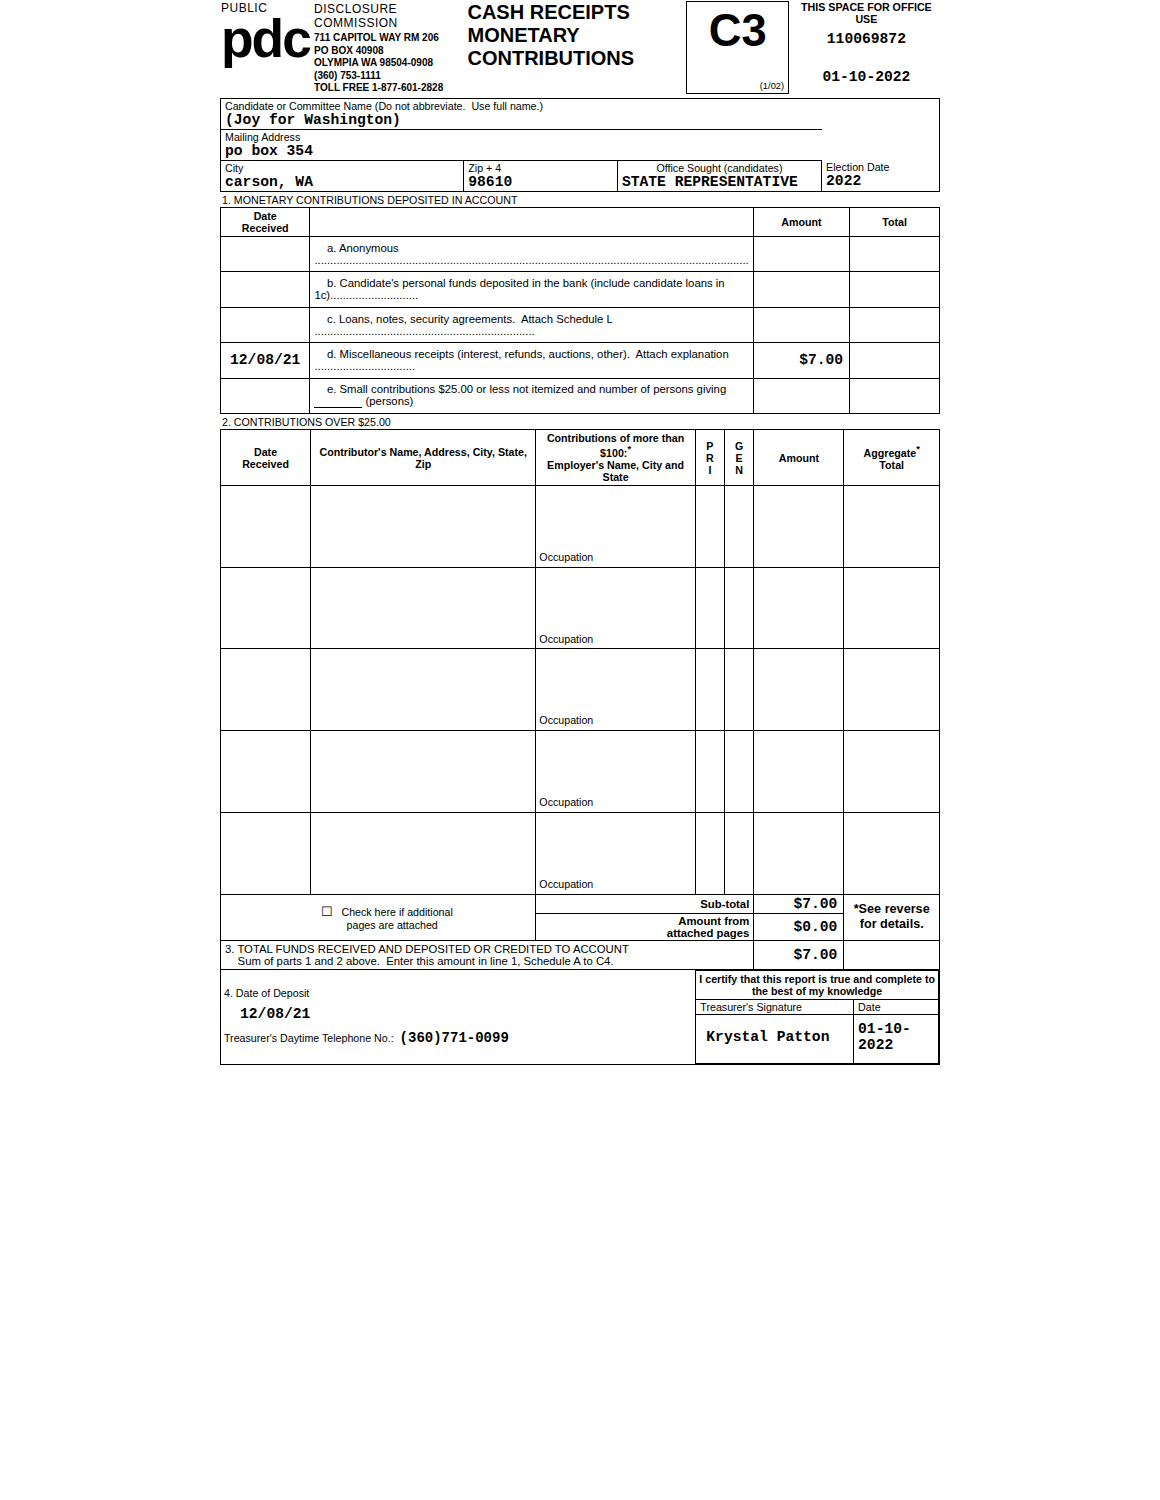| PUBLIC pdc | DISCLOSURE COMMISSION 711 CAPITOL WAY RM 206 PO BOX 40908 OLYMPIA WA 98504-0908 (360) 753-1111 TOLL FREE 1-877-601-2828 | CASH RECEIPTS MONETARY CONTRIBUTIONS | C3 (1/02) | THIS SPACE FOR OFFICE USE 110069872 01-10-2022 |
| Candidate or Committee Name (Do not abbreviate. Use full name.) (Joy for Washington) | |
| Mailing Address po box 354 | |
| City carson, WA | Zip + 4 98610 | Office Sought (candidates) STATE REPRESENTATIVE | Election Date 2022 |
1. MONETARY CONTRIBUTIONS DEPOSITED IN ACCOUNT
| Date Received | | Amount | Total |
| --- | --- | --- | --- |
| | a. Anonymous .......................................................................................................................................... | | |
| | b. Candidate's personal funds deposited in the bank (include candidate loans in 1c)............................ | | |
| | c. Loans, notes, security agreements. Attach Schedule L ...................................................................... | | |
| 12/08/21 | d. Miscellaneous receipts (interest, refunds, auctions, other). Attach explanation ................................ | $7.00 | |
| | e. Small contributions $25.00 or less not itemized and number of persons giving (persons) | | |
2. CONTRIBUTIONS OVER $25.00
| Date Received | Contributor's Name, Address, City, State, Zip | Contributions of more than $100: * Employer's Name, City and State | P R I | G E N | Amount | Aggregate * Total |
| --- | --- | --- | --- | --- | --- | --- |
| Occupation | | |
| Occupation | | |
| Occupation | | |
| Occupation | | |
| Occupation | | |
| | ☐ Check here if additional pages are attached | Sub-total | $7.00 | *See reverse for details. |
| Amount from attached pages | $0.00 |
| 3. TOTAL FUNDS RECEIVED AND DEPOSITED OR CREDITED TO ACCOUNT Sum of parts 1 and 2 above. Enter this amount in line 1, Schedule A to C4. | $7.00 | |
| 4. Date of Deposit 12/08/21 Treasurer's Daytime Telephone No.: (360)771-0099 | / I certify that this report is true and complete to the best of my knowledge / / Treasurer's Signature / Date / / Krystal Patton / 01-10-2022 / |